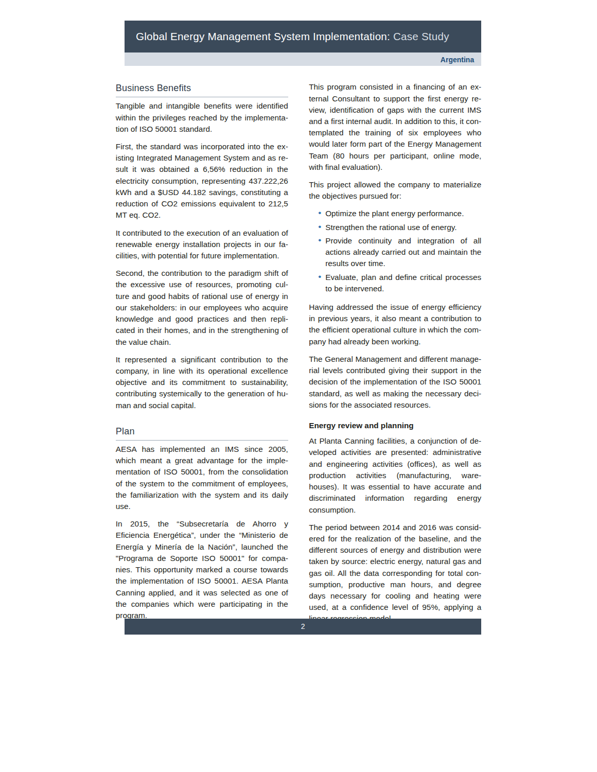Global Energy Management System Implementation: Case Study
Argentina
Business Benefits
Tangible and intangible benefits were identified within the privileges reached by the implementation of ISO 50001 standard.
First, the standard was incorporated into the existing Integrated Management System and as result it was obtained a 6,56% reduction in the electricity consumption, representing 437.222,26 kWh and a $USD 44.182 savings, constituting a reduction of CO2 emissions equivalent to 212,5 MT eq. CO2.
It contributed to the execution of an evaluation of renewable energy installation projects in our facilities, with potential for future implementation.
Second, the contribution to the paradigm shift of the excessive use of resources, promoting culture and good habits of rational use of energy in our stakeholders: in our employees who acquire knowledge and good practices and then replicated in their homes, and in the strengthening of the value chain.
It represented a significant contribution to the company, in line with its operational excellence objective and its commitment to sustainability, contributing systemically to the generation of human and social capital.
Plan
AESA has implemented an IMS since 2005, which meant a great advantage for the implementation of ISO 50001, from the consolidation of the system to the commitment of employees, the familiarization with the system and its daily use.
In 2015, the “Subsecretaría de Ahorro y Eficiencia Energética”, under the “Ministerio de Energía y Minería de la Nación”, launched the "Programa de Soporte ISO 50001" for companies. This opportunity marked a course towards the implementation of ISO 50001. AESA Planta Canning applied, and it was selected as one of the companies which were participating in the program.
This program consisted in a financing of an external Consultant to support the first energy review, identification of gaps with the current IMS and a first internal audit. In addition to this, it contemplated the training of six employees who would later form part of the Energy Management Team (80 hours per participant, online mode, with final evaluation).
This project allowed the company to materialize the objectives pursued for:
Optimize the plant energy performance.
Strengthen the rational use of energy.
Provide continuity and integration of all actions already carried out and maintain the results over time.
Evaluate, plan and define critical processes to be intervened.
Having addressed the issue of energy efficiency in previous years, it also meant a contribution to the efficient operational culture in which the company had already been working.
The General Management and different managerial levels contributed giving their support in the decision of the implementation of the ISO 50001 standard, as well as making the necessary decisions for the associated resources.
Energy review and planning
At Planta Canning facilities, a conjunction of developed activities are presented: administrative and engineering activities (offices), as well as production activities (manufacturing, warehouses). It was essential to have accurate and discriminated information regarding energy consumption.
The period between 2014 and 2016 was considered for the realization of the baseline, and the different sources of energy and distribution were taken by source: electric energy, natural gas and gas oil. All the data corresponding for total consumption, productive man hours, and degree days necessary for cooling and heating were used, at a confidence level of 95%, applying a linear regression model.
2